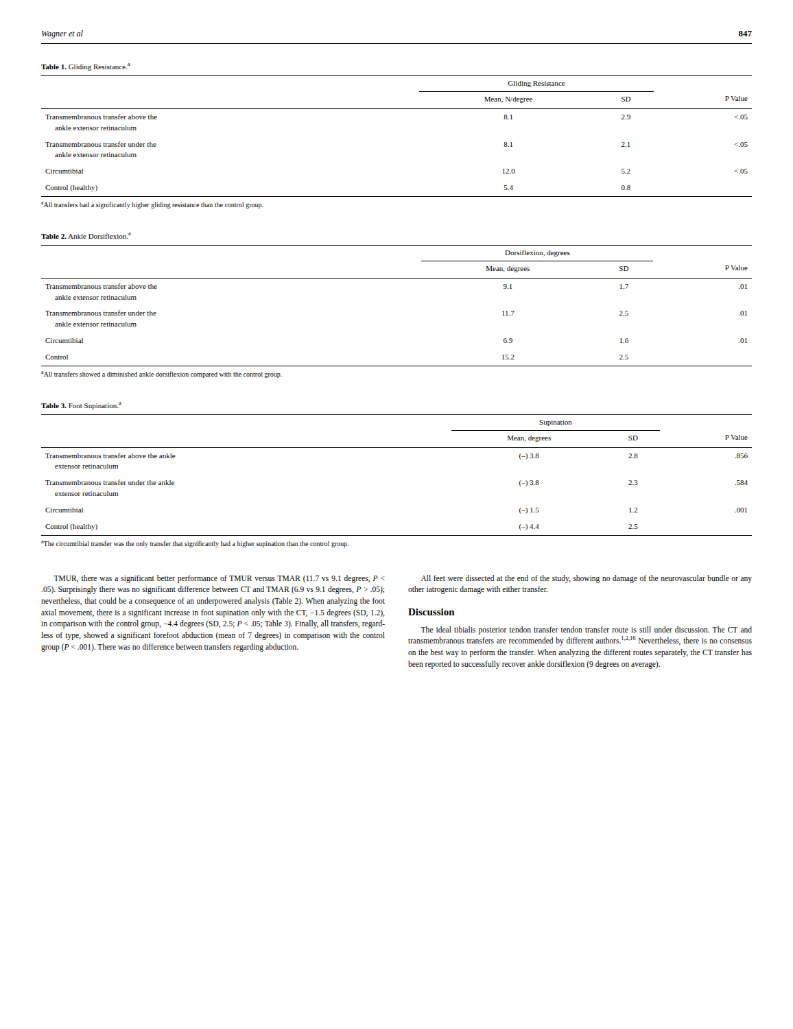Wagner et al 847
Table 1. Gliding Resistance.a
| | Gliding Resistance | |
| --- | --- | --- |
| | Mean, N/degree | SD | P Value |
| Transmembranous transfer above the ankle extensor retinaculum | 8.1 | 2.9 | <.05 |
| Transmembranous transfer under the ankle extensor retinaculum | 8.1 | 2.1 | <.05 |
| Circumtibial | 12.0 | 5.2 | <.05 |
| Control (healthy) | 5.4 | 0.8 | |
aAll transfers had a significantly higher gliding resistance than the control group.
Table 2. Ankle Dorsiflexion.a
| | Dorsiflexion, degrees | |
| --- | --- | --- |
| | Mean, degrees | SD | P Value |
| Transmembranous transfer above the ankle extensor retinaculum | 9.1 | 1.7 | .01 |
| Transmembranous transfer under the ankle extensor retinaculum | 11.7 | 2.5 | .01 |
| Circumtibial | 6.9 | 1.6 | .01 |
| Control | 15.2 | 2.5 | |
aAll transfers showed a diminished ankle dorsiflexion compared with the control group.
Table 3. Foot Supination.a
| | Supination | |
| --- | --- | --- |
| | Mean, degrees | SD | P Value |
| Transmembranous transfer above the ankle extensor retinaculum | (–) 3.8 | 2.8 | .856 |
| Transmembranous transfer under the ankle extensor retinaculum | (–) 3.8 | 2.3 | .584 |
| Circumtibial | (–) 1.5 | 1.2 | .001 |
| Control (healthy) | (–) 4.4 | 2.5 | |
aThe circumtibial transfer was the only transfer that significantly had a higher supination than the control group.
TMUR, there was a significant better performance of TMUR versus TMAR (11.7 vs 9.1 degrees, P < .05). Surprisingly there was no significant difference between CT and TMAR (6.9 vs 9.1 degrees, P > .05); nevertheless, that could be a consequence of an underpowered analysis (Table 2). When analyzing the foot axial movement, there is a significant increase in foot supination only with the CT, −1.5 degrees (SD, 1.2), in comparison with the control group, −4.4 degrees (SD, 2.5; P < .05; Table 3). Finally, all transfers, regardless of type, showed a significant forefoot abduction (mean of 7 degrees) in comparison with the control group (P < .001). There was no difference between transfers regarding abduction.
All feet were dissected at the end of the study, showing no damage of the neurovascular bundle or any other iatrogenic damage with either transfer.
Discussion
The ideal tibialis posterior tendon transfer tendon transfer route is still under discussion. The CT and transmembranous transfers are recommended by different authors.1,2,16 Nevertheless, there is no consensus on the best way to perform the transfer. When analyzing the different routes separately, the CT transfer has been reported to successfully recover ankle dorsiflexion (9 degrees on average).